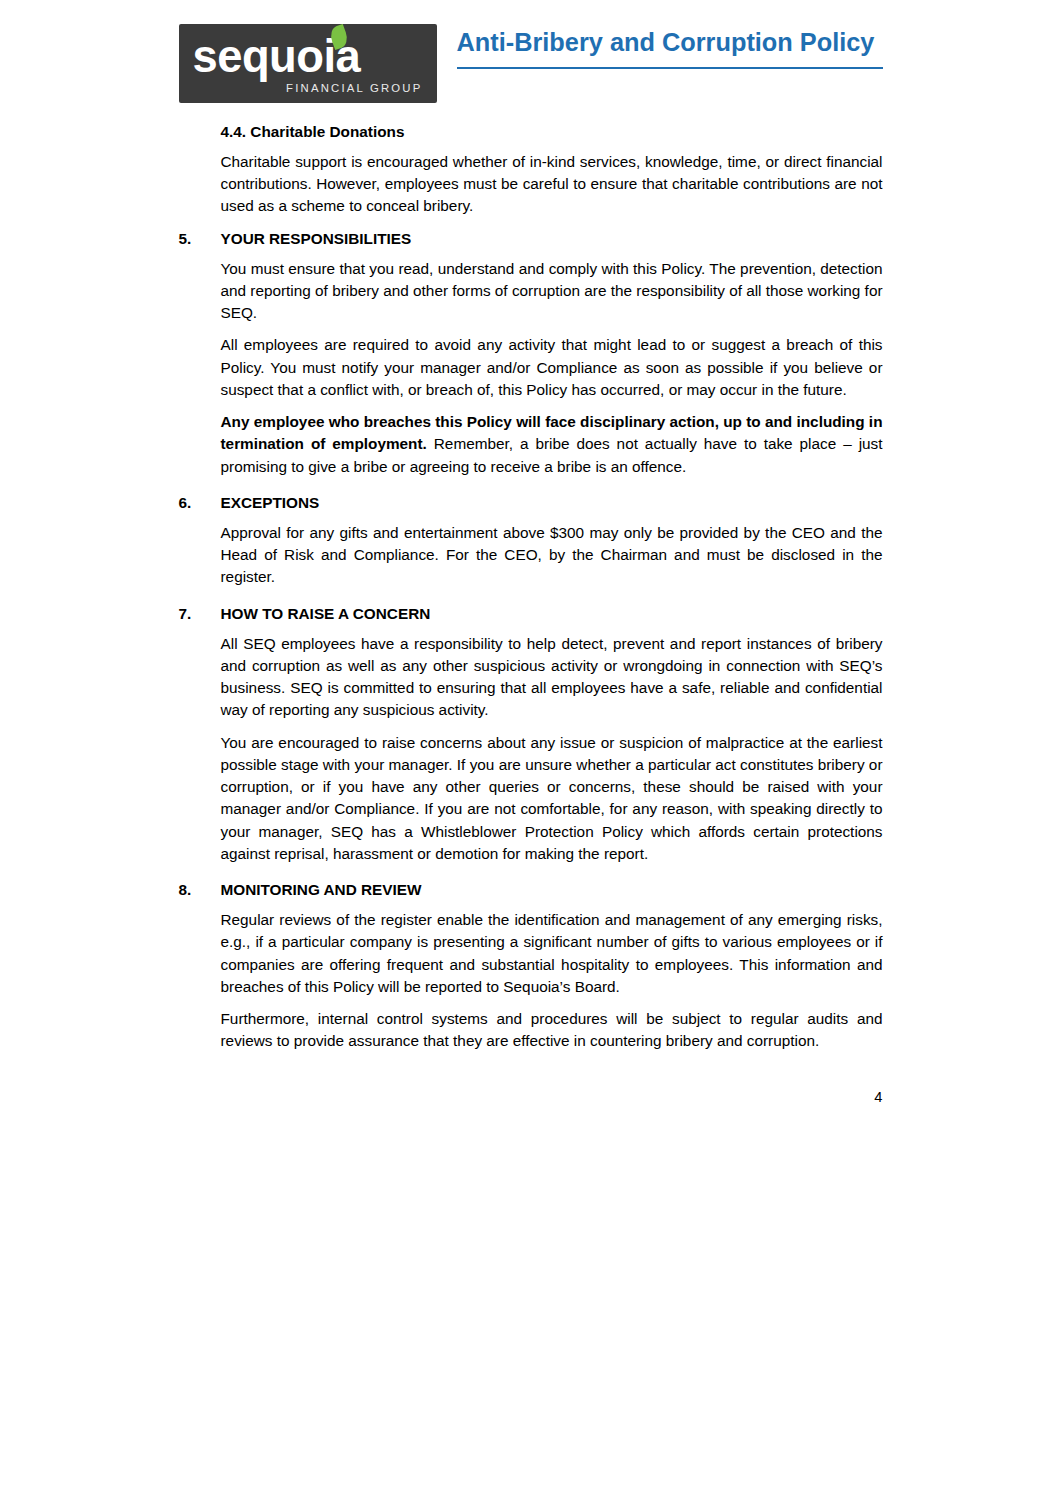sequoia FINANCIAL GROUP
Anti-Bribery and Corruption Policy
4.4. Charitable Donations
Charitable support is encouraged whether of in-kind services, knowledge, time, or direct financial contributions. However, employees must be careful to ensure that charitable contributions are not used as a scheme to conceal bribery.
Your Responsibilities
You must ensure that you read, understand and comply with this Policy. The prevention, detection and reporting of bribery and other forms of corruption are the responsibility of all those working for SEQ.
All employees are required to avoid any activity that might lead to or suggest a breach of this Policy. You must notify your manager and/or Compliance as soon as possible if you believe or suspect that a conflict with, or breach of, this Policy has occurred, or may occur in the future.
Any employee who breaches this Policy will face disciplinary action, up to and including in termination of employment. Remember, a bribe does not actually have to take place – just promising to give a bribe or agreeing to receive a bribe is an offence.
Exceptions
Approval for any gifts and entertainment above $300 may only be provided by the CEO and the Head of Risk and Compliance. For the CEO, by the Chairman and must be disclosed in the register.
How to Raise a Concern
All SEQ employees have a responsibility to help detect, prevent and report instances of bribery and corruption as well as any other suspicious activity or wrongdoing in connection with SEQ’s business. SEQ is committed to ensuring that all employees have a safe, reliable and confidential way of reporting any suspicious activity.
You are encouraged to raise concerns about any issue or suspicion of malpractice at the earliest possible stage with your manager. If you are unsure whether a particular act constitutes bribery or corruption, or if you have any other queries or concerns, these should be raised with your manager and/or Compliance. If you are not comfortable, for any reason, with speaking directly to your manager, SEQ has a Whistleblower Protection Policy which affords certain protections against reprisal, harassment or demotion for making the report.
Monitoring and Review
Regular reviews of the register enable the identification and management of any emerging risks, e.g., if a particular company is presenting a significant number of gifts to various employees or if companies are offering frequent and substantial hospitality to employees. This information and breaches of this Policy will be reported to Sequoia’s Board.
Furthermore, internal control systems and procedures will be subject to regular audits and reviews to provide assurance that they are effective in countering bribery and corruption.
4